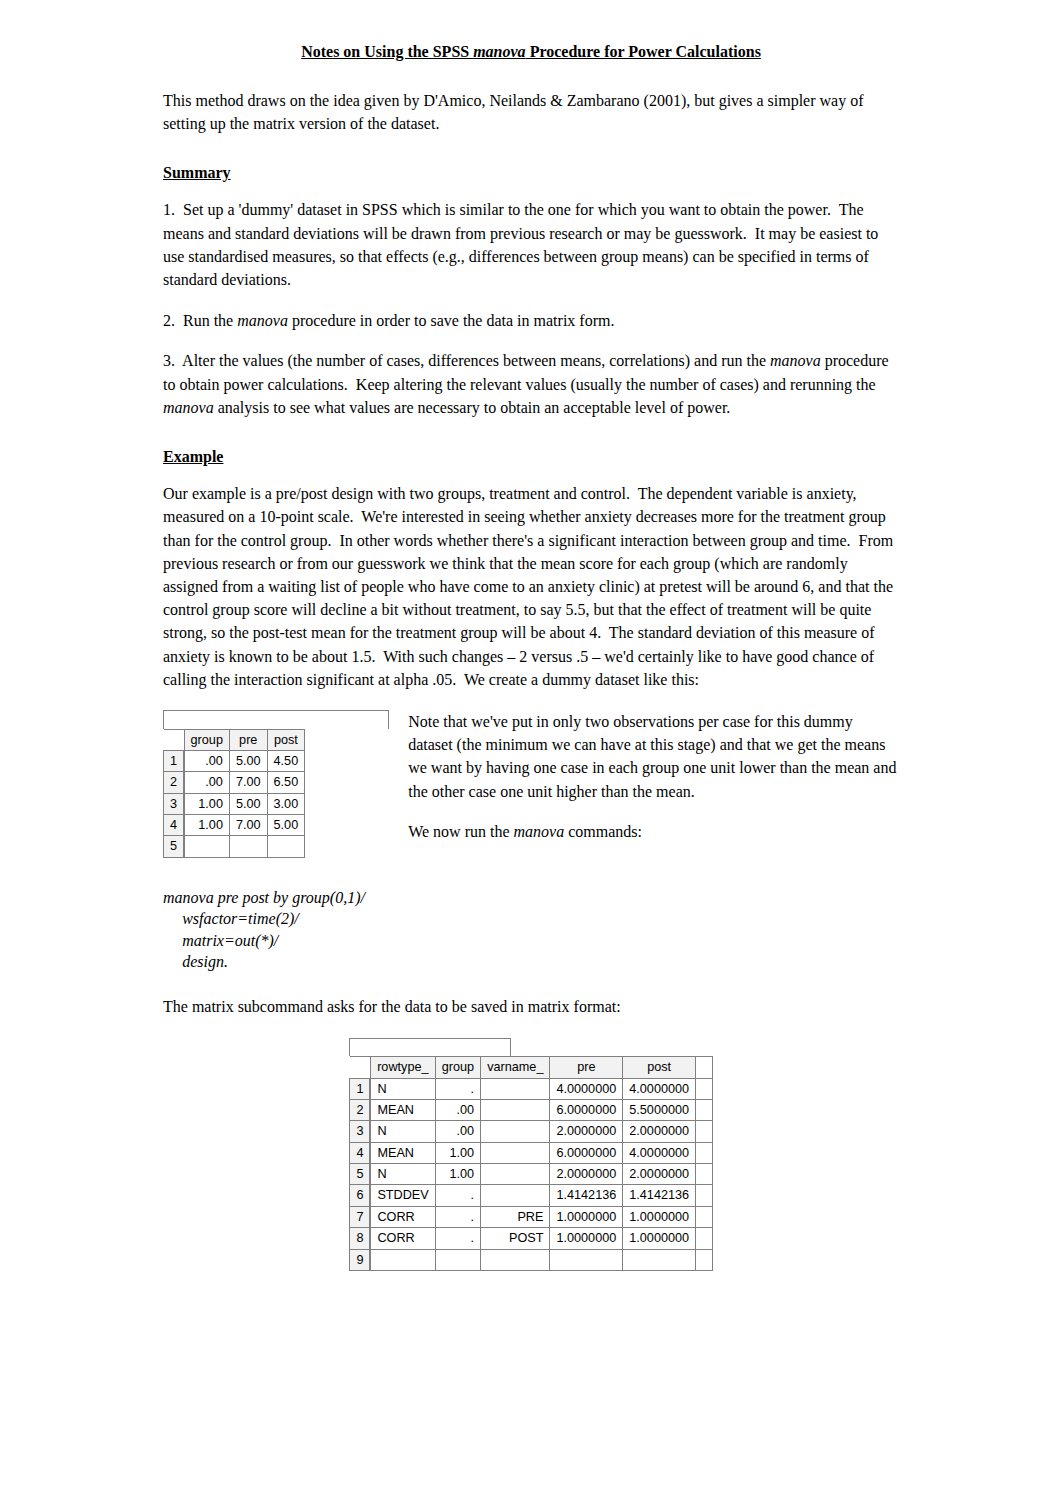Notes on Using the SPSS manova Procedure for Power Calculations
This method draws on the idea given by D'Amico, Neilands & Zambarano (2001), but gives a simpler way of setting up the matrix version of the dataset.
Summary
1. Set up a 'dummy' dataset in SPSS which is similar to the one for which you want to obtain the power. The means and standard deviations will be drawn from previous research or may be guesswork. It may be easiest to use standardised measures, so that effects (e.g., differences between group means) can be specified in terms of standard deviations.
2. Run the manova procedure in order to save the data in matrix form.
3. Alter the values (the number of cases, differences between means, correlations) and run the manova procedure to obtain power calculations. Keep altering the relevant values (usually the number of cases) and rerunning the manova analysis to see what values are necessary to obtain an acceptable level of power.
Example
Our example is a pre/post design with two groups, treatment and control. The dependent variable is anxiety, measured on a 10-point scale. We're interested in seeing whether anxiety decreases more for the treatment group than for the control group. In other words whether there's a significant interaction between group and time. From previous research or from our guesswork we think that the mean score for each group (which are randomly assigned from a waiting list of people who have come to an anxiety clinic) at pretest will be around 6, and that the control group score will decline a bit without treatment, to say 5.5, but that the effect of treatment will be quite strong, so the post-test mean for the treatment group will be about 4. The standard deviation of this measure of anxiety is known to be about 1.5. With such changes – 2 versus .5 – we'd certainly like to have good chance of calling the interaction significant at alpha .05. We create a dummy dataset like this:
| | group | pre | post |
| --- | --- | --- | --- |
| 1 | .00 | 5.00 | 4.50 |
| 2 | .00 | 7.00 | 6.50 |
| 3 | 1.00 | 5.00 | 3.00 |
| 4 | 1.00 | 7.00 | 5.00 |
| 5 | | | |
Note that we've put in only two observations per case for this dummy dataset (the minimum we can have at this stage) and that we get the means we want by having one case in each group one unit lower than the mean and the other case one unit higher than the mean.
We now run the manova commands:
manova pre post by group(0,1)/ wsfactor=time(2)/ matrix=out(*)/ design.
The matrix subcommand asks for the data to be saved in matrix format:
| | rowtype_ | group | varname_ | pre | post | |
| --- | --- | --- | --- | --- | --- | --- |
| 1 | N | . | | 4.0000000 | 4.0000000 | |
| 2 | MEAN | .00 | | 6.0000000 | 5.5000000 | |
| 3 | N | .00 | | 2.0000000 | 2.0000000 | |
| 4 | MEAN | 1.00 | | 6.0000000 | 4.0000000 | |
| 5 | N | 1.00 | | 2.0000000 | 2.0000000 | |
| 6 | STDDEV | . | | 1.4142136 | 1.4142136 | |
| 7 | CORR | . | PRE | 1.0000000 | 1.0000000 | |
| 8 | CORR | . | POST | 1.0000000 | 1.0000000 | |
| 9 | | | | | | |